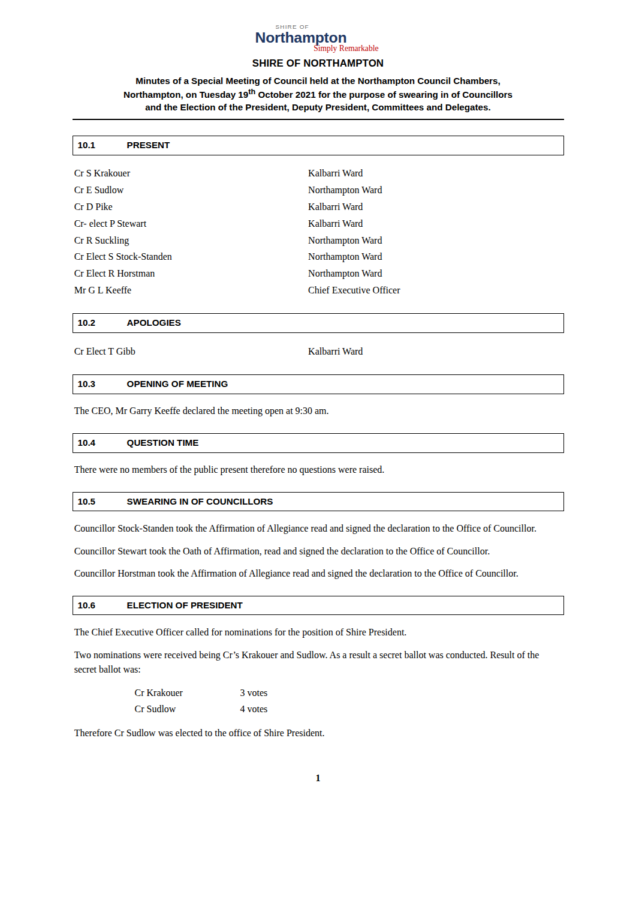SHIRE OF Northampton Simply Remarkable
SHIRE OF NORTHAMPTON
Minutes of a Special Meeting of Council held at the Northampton Council Chambers,
Northampton, on Tuesday 19th October 2021 for the purpose of swearing in of Councillors
and the Election of the President, Deputy President, Committees and Delegates.
10.1 PRESENT
| Cr S Krakouer | Kalbarri Ward |
| Cr E Sudlow | Northampton Ward |
| Cr D Pike | Kalbarri Ward |
| Cr- elect P Stewart | Kalbarri Ward |
| Cr R Suckling | Northampton Ward |
| Cr Elect S Stock-Standen | Northampton Ward |
| Cr Elect R Horstman | Northampton Ward |
| Mr G L Keeffe | Chief Executive Officer |
10.2 APOLOGIES
| Cr Elect T Gibb | Kalbarri Ward |
10.3 OPENING OF MEETING
The CEO, Mr Garry Keeffe declared the meeting open at 9:30 am.
10.4 QUESTION TIME
There were no members of the public present therefore no questions were raised.
10.5 SWEARING IN OF COUNCILLORS
Councillor Stock-Standen took the Affirmation of Allegiance read and signed the declaration to the Office of Councillor.
Councillor Stewart took the Oath of Affirmation, read and signed the declaration to the Office of Councillor.
Councillor Horstman took the Affirmation of Allegiance read and signed the declaration to the Office of Councillor.
10.6 ELECTION OF PRESIDENT
The Chief Executive Officer called for nominations for the position of Shire President.
Two nominations were received being Cr’s Krakouer and Sudlow. As a result a secret ballot was conducted. Result of the secret ballot was:
| Cr Krakouer | 3 votes |
| Cr Sudlow | 4 votes |
Therefore Cr Sudlow was elected to the office of Shire President.
1